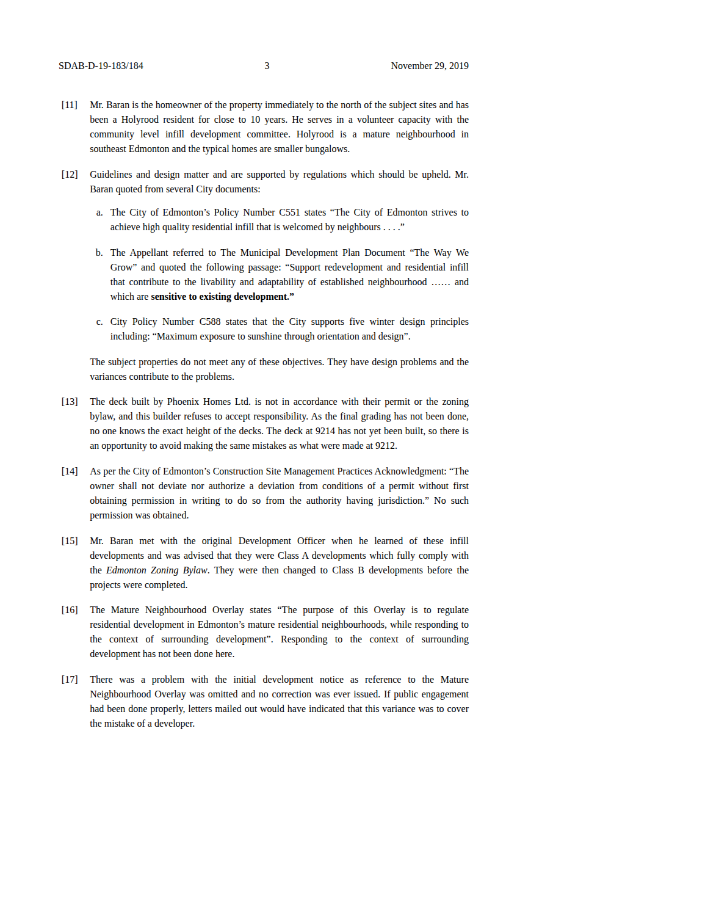SDAB-D-19-183/184
3
November 29, 2019
[11]
Mr. Baran is the homeowner of the property immediately to the north of the subject sites and has been a Holyrood resident for close to 10 years. He serves in a volunteer capacity with the community level infill development committee. Holyrood is a mature neighbourhood in southeast Edmonton and the typical homes are smaller bungalows.
[12]
Guidelines and design matter and are supported by regulations which should be upheld. Mr. Baran quoted from several City documents:
The City of Edmonton’s Policy Number C551 states “The City of Edmonton strives to achieve high quality residential infill that is welcomed by neighbours . . . .”
The Appellant referred to The Municipal Development Plan Document “The Way We Grow” and quoted the following passage: “Support redevelopment and residential infill that contribute to the livability and adaptability of established neighbourhood …… and which are sensitive to existing development.”
City Policy Number C588 states that the City supports five winter design principles including: “Maximum exposure to sunshine through orientation and design”.
The subject properties do not meet any of these objectives. They have design problems and the variances contribute to the problems.
[13]
The deck built by Phoenix Homes Ltd. is not in accordance with their permit or the zoning bylaw, and this builder refuses to accept responsibility. As the final grading has not been done, no one knows the exact height of the decks. The deck at 9214 has not yet been built, so there is an opportunity to avoid making the same mistakes as what were made at 9212.
[14]
As per the City of Edmonton’s Construction Site Management Practices Acknowledgment: “The owner shall not deviate nor authorize a deviation from conditions of a permit without first obtaining permission in writing to do so from the authority having jurisdiction.” No such permission was obtained.
[15]
Mr. Baran met with the original Development Officer when he learned of these infill developments and was advised that they were Class A developments which fully comply with the Edmonton Zoning Bylaw. They were then changed to Class B developments before the projects were completed.
[16]
The Mature Neighbourhood Overlay states “The purpose of this Overlay is to regulate residential development in Edmonton’s mature residential neighbourhoods, while responding to the context of surrounding development”. Responding to the context of surrounding development has not been done here.
[17]
There was a problem with the initial development notice as reference to the Mature Neighbourhood Overlay was omitted and no correction was ever issued. If public engagement had been done properly, letters mailed out would have indicated that this variance was to cover the mistake of a developer.